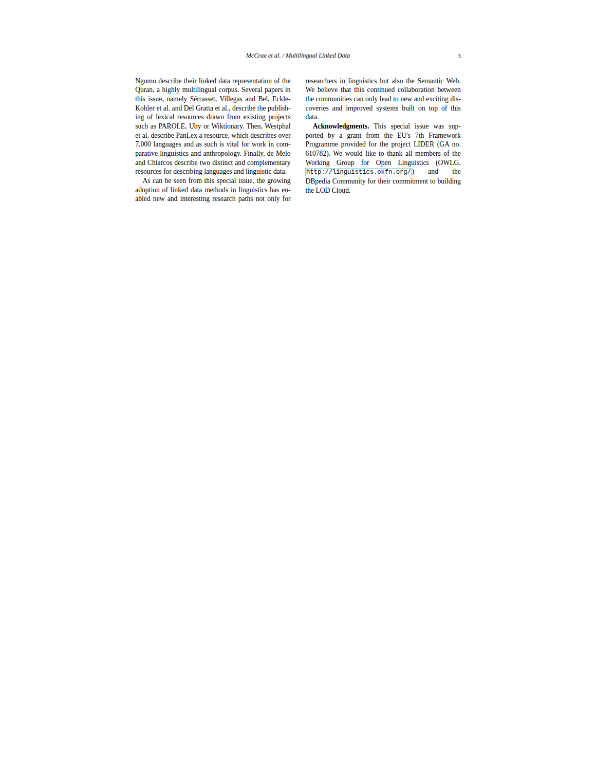McCrae et al. / Multilingual Linked Data 3
Ngomo describe their linked data representation of the Quran, a highly multilingual corpus. Several papers in this issue, namely Sérrasset, Villegas and Bel, Eckle-Kohler et al. and Del Gratta et al., describe the publishing of lexical resources drawn from existing projects such as PAROLE, Uby or Wiktionary. Then, Westphal et al. describe PanLex a resource, which describes over 7,000 languages and as such is vital for work in comparative linguistics and anthropology. Finally, de Melo and Chiarcos describe two distinct and complementary resources for describing languages and linguistic data.
As can be seen from this special issue, the growing adoption of linked data methods in linguistics has enabled new and interesting research paths not only for researchers in linguistics but also the Semantic Web. We believe that this continued collaboration between the communities can only lead to new and exciting discoveries and improved systems built on top of this data.
Acknowledgments. This special issue was supported by a grant from the EU's 7th Framework Programme provided for the project LIDER (GA no. 610782). We would like to thank all members of the Working Group for Open Linguistics (OWLG, http://linguistics.okfn.org/) and the DBpedia Community for their commitment to building the LOD Cloud.